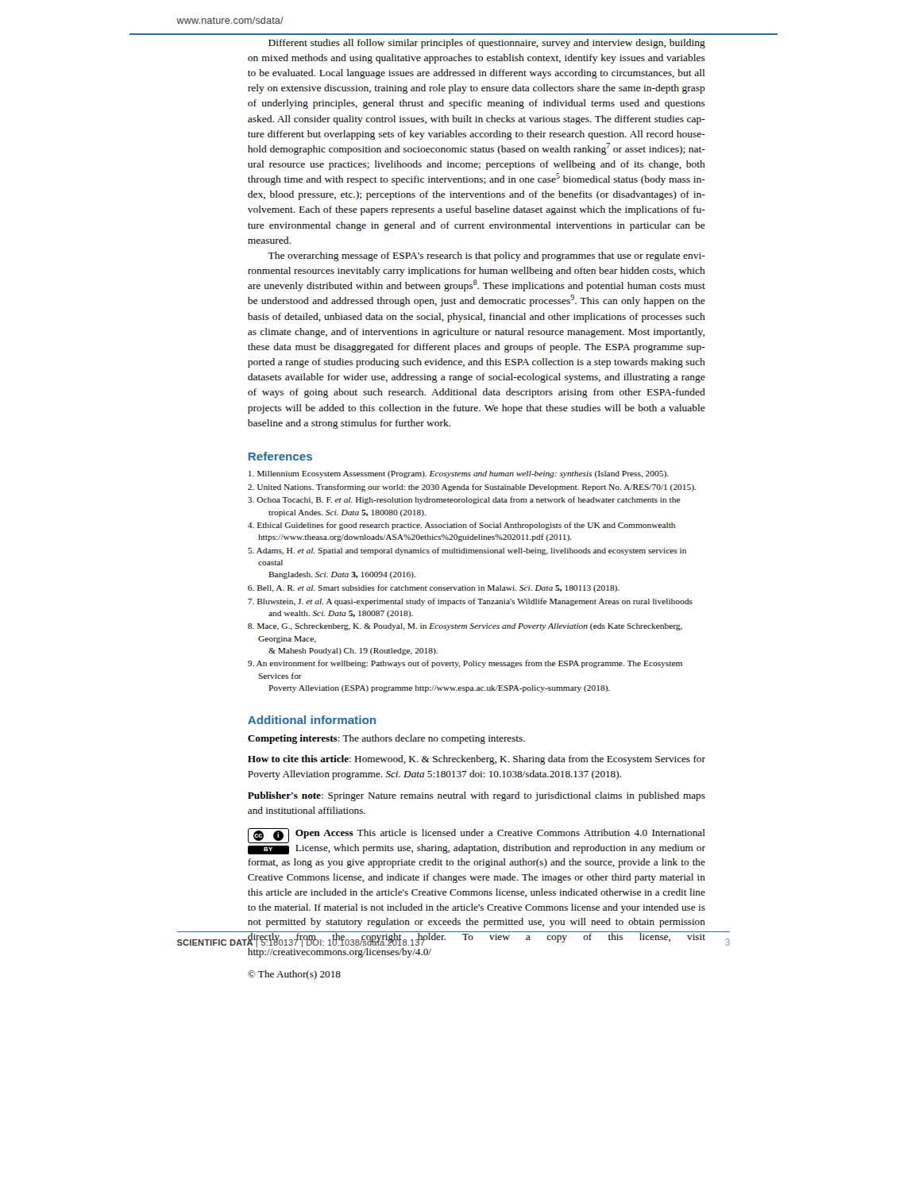www.nature.com/sdata/
Different studies all follow similar principles of questionnaire, survey and interview design, building on mixed methods and using qualitative approaches to establish context, identify key issues and variables to be evaluated. Local language issues are addressed in different ways according to circumstances, but all rely on extensive discussion, training and role play to ensure data collectors share the same in-depth grasp of underlying principles, general thrust and specific meaning of individual terms used and questions asked. All consider quality control issues, with built in checks at various stages. The different studies capture different but overlapping sets of key variables according to their research question. All record household demographic composition and socioeconomic status (based on wealth ranking7 or asset indices); natural resource use practices; livelihoods and income; perceptions of wellbeing and of its change, both through time and with respect to specific interventions; and in one case5 biomedical status (body mass index, blood pressure, etc.); perceptions of the interventions and of the benefits (or disadvantages) of involvement. Each of these papers represents a useful baseline dataset against which the implications of future environmental change in general and of current environmental interventions in particular can be measured.
The overarching message of ESPA's research is that policy and programmes that use or regulate environmental resources inevitably carry implications for human wellbeing and often bear hidden costs, which are unevenly distributed within and between groups8. These implications and potential human costs must be understood and addressed through open, just and democratic processes9. This can only happen on the basis of detailed, unbiased data on the social, physical, financial and other implications of processes such as climate change, and of interventions in agriculture or natural resource management. Most importantly, these data must be disaggregated for different places and groups of people. The ESPA programme supported a range of studies producing such evidence, and this ESPA collection is a step towards making such datasets available for wider use, addressing a range of social-ecological systems, and illustrating a range of ways of going about such research. Additional data descriptors arising from other ESPA-funded projects will be added to this collection in the future. We hope that these studies will be both a valuable baseline and a strong stimulus for further work.
References
1. Millennium Ecosystem Assessment (Program). Ecosystems and human well-being: synthesis (Island Press, 2005).
2. United Nations. Transforming our world: the 2030 Agenda for Sustainable Development. Report No. A/RES/70/1 (2015).
3. Ochoa Tocachi, B. F. et al. High-resolution hydrometeorological data from a network of headwater catchments in thetropical Andes. Sci. Data 5, 180080 (2018).
4. Ethical Guidelines for good research practice. Association of Social Anthropologists of the UK and Commonwealth https://www.theasa.org/downloads/ASA%20ethics%20guidelines%202011.pdf (2011).
5. Adams, H. et al. Spatial and temporal dynamics of multidimensional well-being, livelihoods and ecosystem services in coastalBangladesh. Sci. Data 3, 160094 (2016).
6. Bell, A. R. et al. Smart subsidies for catchment conservation in Malawi. Sci. Data 5, 180113 (2018).
7. Bluwstein, J. et al. A quasi-experimental study of impacts of Tanzania's Wildlife Management Areas on rural livelihoodsand wealth. Sci. Data 5, 180087 (2018).
8. Mace, G., Schreckenberg, K. & Poudyal, M. in Ecosystem Services and Poverty Alleviation (eds Kate Schreckenberg, Georgina Mace,& Mahesh Poudyal) Ch. 19 (Routledge, 2018).
9. An environment for wellbeing: Pathways out of poverty, Policy messages from the ESPA programme. The Ecosystem Services forPoverty Alleviation (ESPA) programme http://www.espa.ac.uk/ESPA-policy-summary (2018).
Additional information
Competing interests: The authors declare no competing interests.
How to cite this article: Homewood, K. & Schreckenberg, K. Sharing data from the Ecosystem Services for Poverty Alleviation programme. Sci. Data 5:180137 doi: 10.1038/sdata.2018.137 (2018).
Publisher's note: Springer Nature remains neutral with regard to jurisdictional claims in published maps and institutional affiliations.
cc i
BY
Open Access This article is licensed under a Creative Commons Attribution 4.0 International License, which permits use, sharing, adaptation, distribution and reproduction in any medium or format, as long as you give appropriate credit to the original author(s) and the source, provide a link to the Creative Commons license, and indicate if changes were made. The images or other third party material in this article are included in the article's Creative Commons license, unless indicated otherwise in a credit line to the material. If material is not included in the article's Creative Commons license and your intended use is not permitted by statutory regulation or exceeds the permitted use, you will need to obtain permission directly from the copyright holder. To view a copy of this license, visit http://creativecommons.org/licenses/by/4.0/
© The Author(s) 2018
SCIENTIFIC DATA | 5:180137 | DOI: 10.1038/sdata.2018.137
3